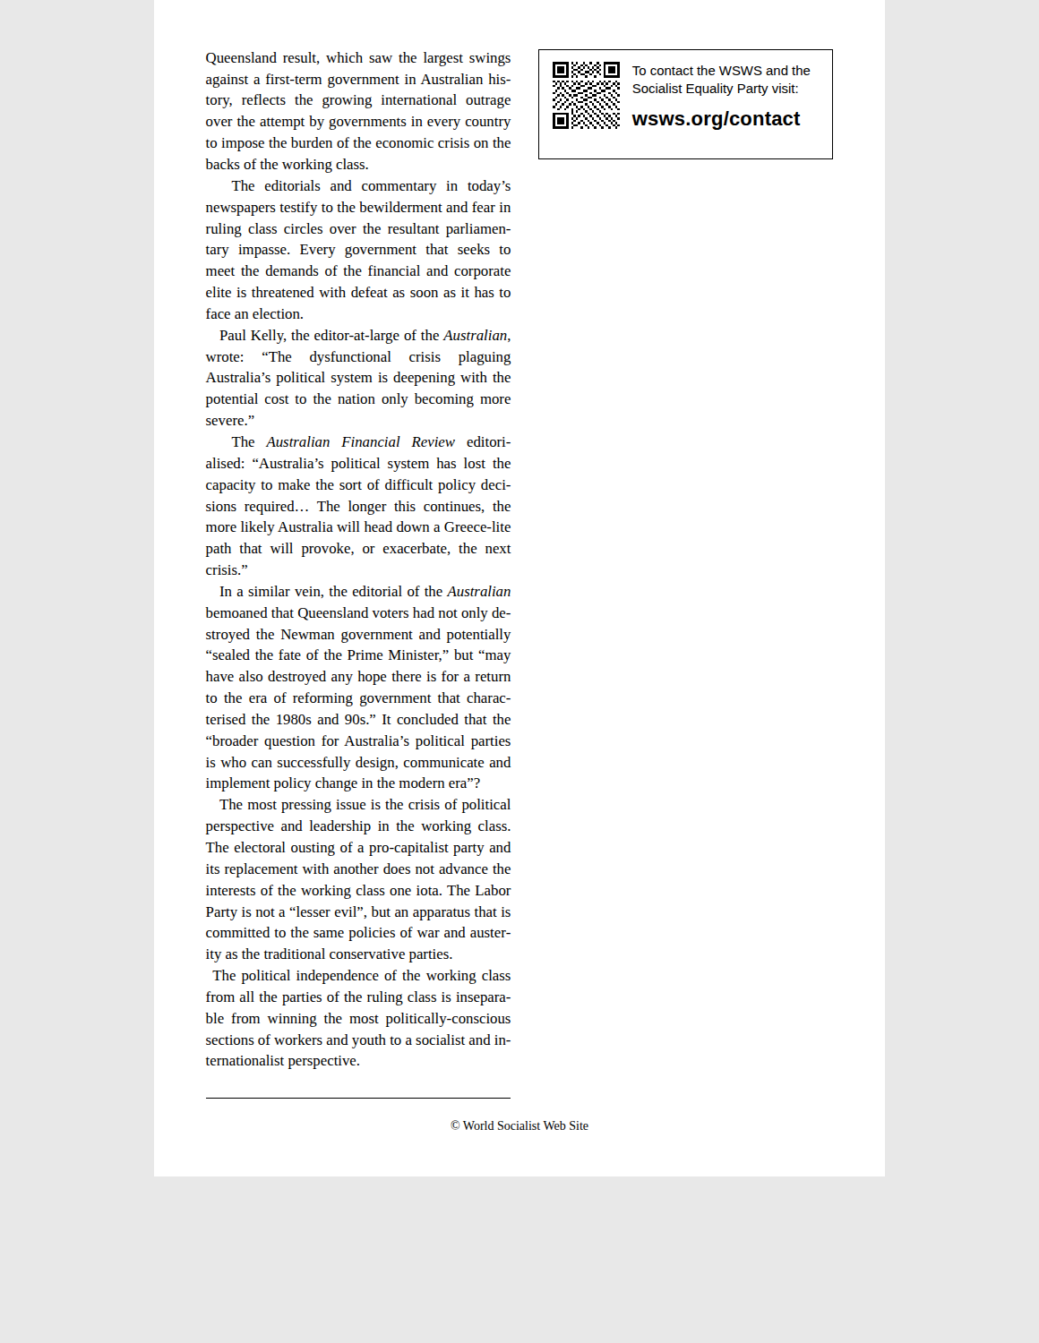Queensland result, which saw the largest swings against a first-term government in Australian history, reflects the growing international outrage over the attempt by governments in every country to impose the burden of the economic crisis on the backs of the working class.
The editorials and commentary in today’s newspapers testify to the bewilderment and fear in ruling class circles over the resultant parliamentary impasse. Every government that seeks to meet the demands of the financial and corporate elite is threatened with defeat as soon as it has to face an election.
Paul Kelly, the editor-at-large of the Australian, wrote: “The dysfunctional crisis plaguing Australia’s political system is deepening with the potential cost to the nation only becoming more severe.”
The Australian Financial Review editorialised: “Australia’s political system has lost the capacity to make the sort of difficult policy decisions required… The longer this continues, the more likely Australia will head down a Greece-lite path that will provoke, or exacerbate, the next crisis.”
In a similar vein, the editorial of the Australian bemoaned that Queensland voters had not only destroyed the Newman government and potentially “sealed the fate of the Prime Minister,” but “may have also destroyed any hope there is for a return to the era of reforming government that characterised the 1980s and 90s.” It concluded that the “broader question for Australia’s political parties is who can successfully design, communicate and implement policy change in the modern era”?
The most pressing issue is the crisis of political perspective and leadership in the working class. The electoral ousting of a pro-capitalist party and its replacement with another does not advance the interests of the working class one iota. The Labor Party is not a “lesser evil”, but an apparatus that is committed to the same policies of war and austerity as the traditional conservative parties.
The political independence of the working class from all the parties of the ruling class is inseparable from winning the most politically-conscious sections of workers and youth to a socialist and internationalist perspective.
To contact the WSWS and the Socialist Equality Party visit: wsws.org/contact
© World Socialist Web Site